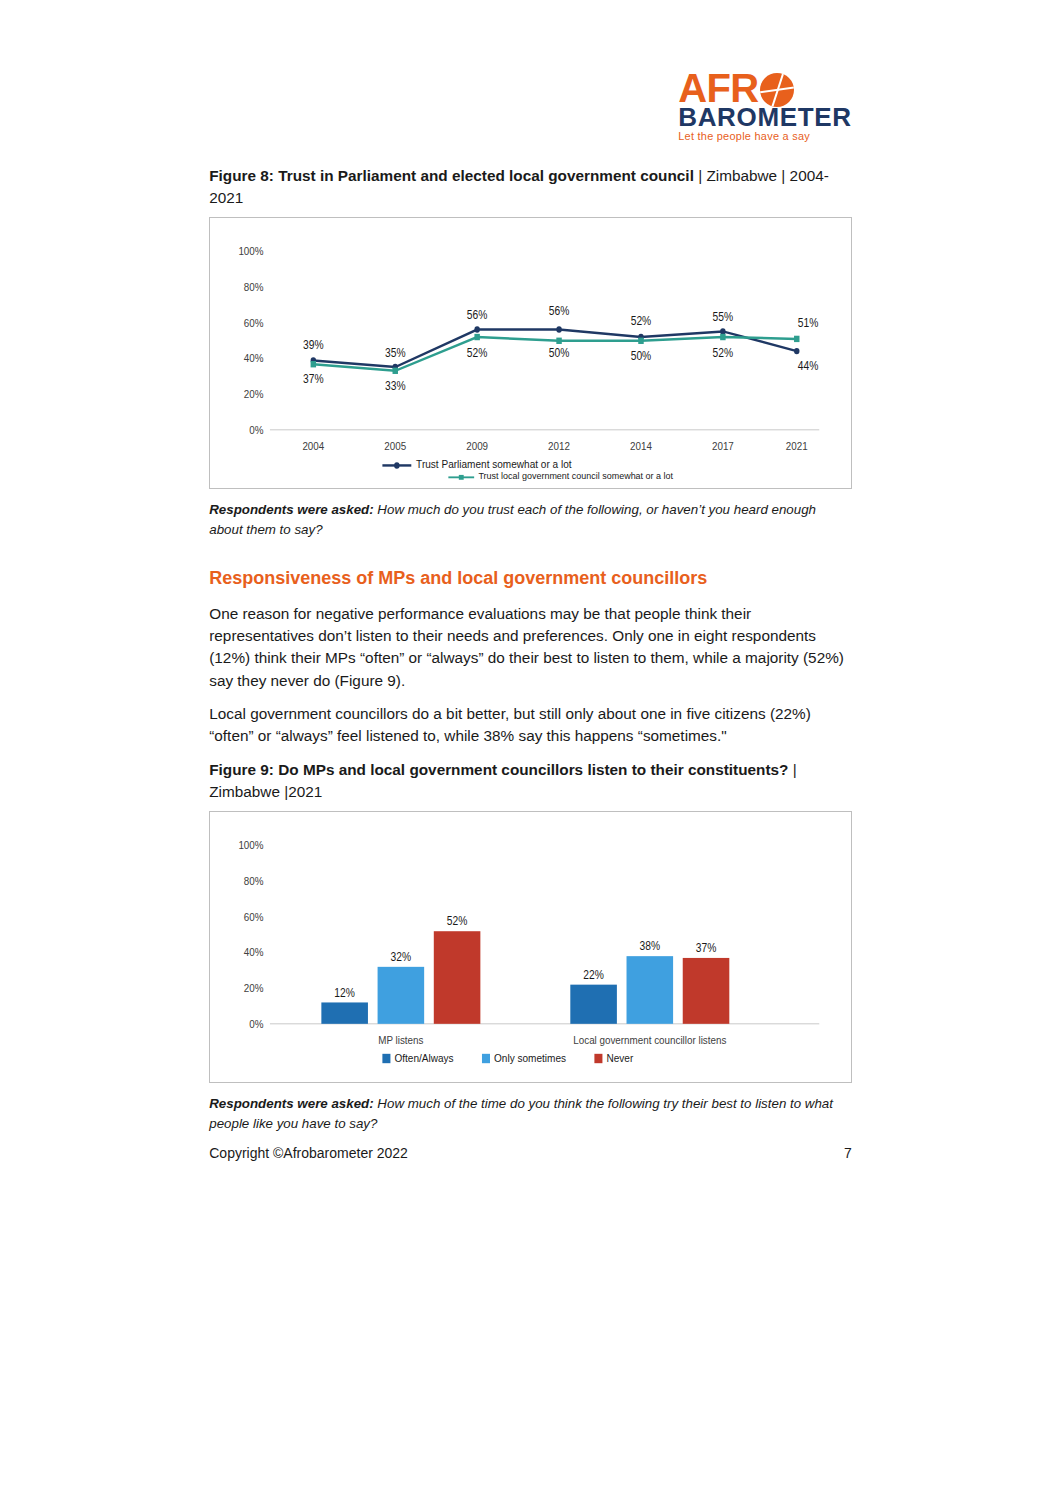AFR BAROMETER
Let the people have a say
Figure 8: Trust in Parliament and elected local government council | Zimbabwe | 2004-2021
100% 80% 60% 40% 20% 0% 2004 2005 2009 2012 2014 2017 2021 39% 37% 35% 33% 56% 52% 56% 50% 52% 50% 55% 52% 51% 44% Trust Parliament somewhat or a lot
Trust local government council somewhat or a lot
Respondents were asked: How much do you trust each of the following, or haven’t you heard enough about them to say?
Responsiveness of MPs and local government councillors
One reason for negative performance evaluations may be that people think their representatives don’t listen to their needs and preferences. Only one in eight respondents (12%) think their MPs “often” or “always” do their best to listen to them, while a majority (52%) say they never do (Figure 9).
Local government councillors do a bit better, but still only about one in five citizens (22%) “often” or “always” feel listened to, while 38% say this happens “sometimes."
Figure 9: Do MPs and local government councillors listen to their constituents? | Zimbabwe |2021
100% 80% 60% 40% 20% 0% Group 1: MP listens (12, 32, 52) 12% 32% 52% 22% 38% 37% MP listens Local government councillor listens Often/Always Only sometimes Never
Respondents were asked: How much of the time do you think the following try their best to listen to what people like you have to say?
Copyright ©Afrobarometer 2022 7